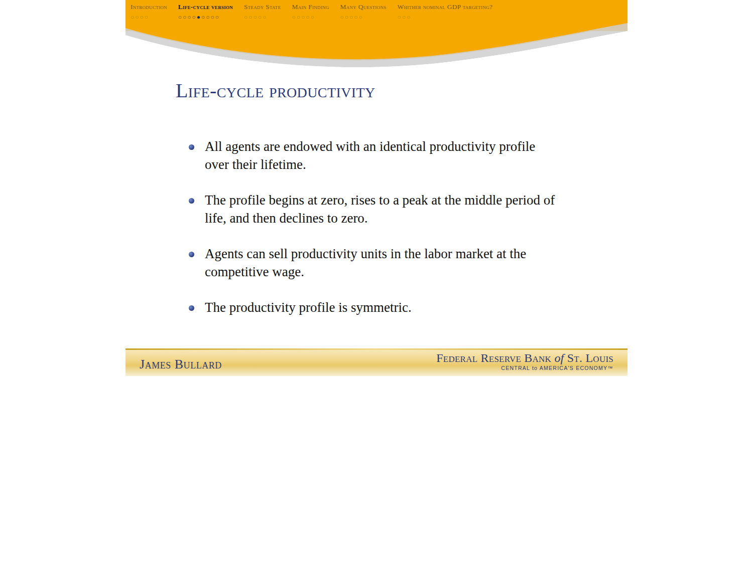Introduction
○○○○
Life-cycle version
○○○○●○○○○
Steady State
○○○○○
Main Finding
○○○○○
Many Questions
○○○○○
Whither nominal GDP targeting?
○○○
Life-cycle productivity
All agents are endowed with an identical productivity profile over their lifetime.
The profile begins at zero, rises to a peak at the middle period of life, and then declines to zero.
Agents can sell productivity units in the labor market at the competitive wage.
The productivity profile is symmetric.
James Bullard
Federal Reserve Bank of St. Louis
CENTRAL to AMERICA'S ECONOMY™